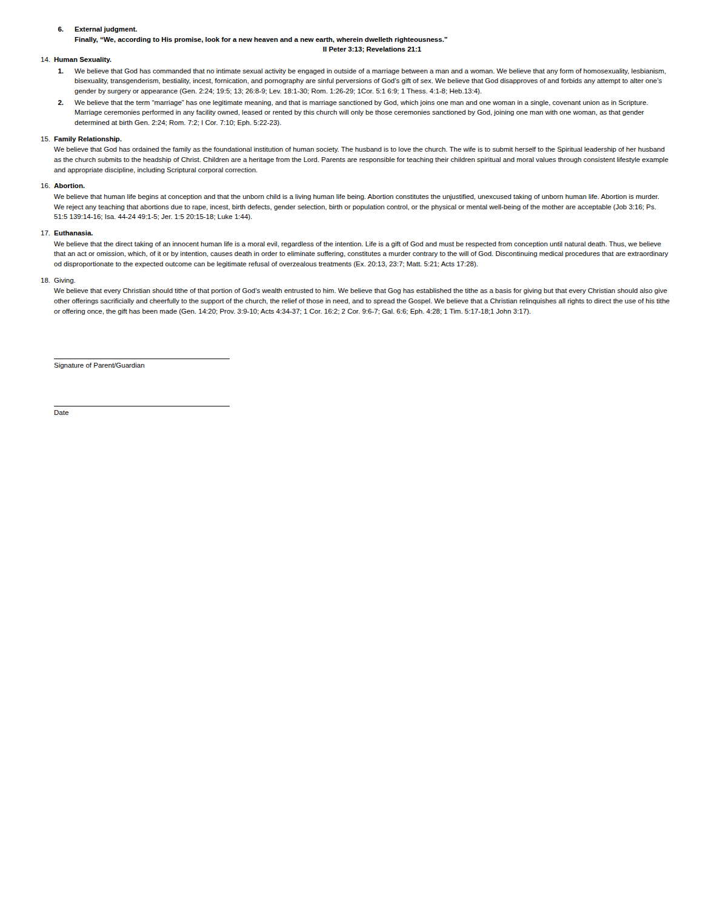6. External judgment.
Finally, “We, according to His promise, look for a new heaven and a new earth, wherein dwelleth righteousness.”
II Peter 3:13; Revelations 21:1
14. Human Sexuality.
1. We believe that God has commanded that no intimate sexual activity be engaged in outside of a marriage between a man and a woman. We believe that any form of homosexuality, lesbianism, bisexuality, transgenderism, bestiality, incest, fornication, and pornography are sinful perversions of God’s gift of sex. We believe that God disapproves of and forbids any attempt to alter one’s gender by surgery or appearance (Gen. 2:24; 19:5; 13; 26:8-9; Lev. 18:1-30; Rom. 1:26-29; 1Cor. 5:1 6:9; 1 Thess. 4:1-8; Heb.13:4).
2. We believe that the term “marriage” has one legitimate meaning, and that is marriage sanctioned by God, which joins one man and one woman in a single, covenant union as in Scripture. Marriage ceremonies performed in any facility owned, leased or rented by this church will only be those ceremonies sanctioned by God, joining one man with one woman, as that gender determined at birth Gen. 2:24; Rom. 7:2; I Cor. 7:10; Eph. 5:22-23).
15. Family Relationship.
We believe that God has ordained the family as the foundational institution of human society. The husband is to love the church. The wife is to submit herself to the Spiritual leadership of her husband as the church submits to the headship of Christ. Children are a heritage from the Lord. Parents are responsible for teaching their children spiritual and moral values through consistent lifestyle example and appropriate discipline, including Scriptural corporal correction.
16. Abortion.
We believe that human life begins at conception and that the unborn child is a living human life being. Abortion constitutes the unjustified, unexcused taking of unborn human life. Abortion is murder. We reject any teaching that abortions due to rape, incest, birth defects, gender selection, birth or population control, or the physical or mental well-being of the mother are acceptable (Job 3:16; Ps. 51:5 139:14-16; Isa. 44-24 49:1-5; Jer. 1:5 20:15-18; Luke 1:44).
17. Euthanasia.
We believe that the direct taking of an innocent human life is a moral evil, regardless of the intention. Life is a gift of God and must be respected from conception until natural death. Thus, we believe that an act or omission, which, of it or by intention, causes death in order to eliminate suffering, constitutes a murder contrary to the will of God. Discontinuing medical procedures that are extraordinary od disproportionate to the expected outcome can be legitimate refusal of overzealous treatments (Ex. 20:13, 23:7; Matt. 5:21; Acts 17:28).
18. Giving.
We believe that every Christian should tithe of that portion of God’s wealth entrusted to him. We believe that Gog has established the tithe as a basis for giving but that every Christian should also give other offerings sacrificially and cheerfully to the support of the church, the relief of those in need, and to spread the Gospel. We believe that a Christian relinquishes all rights to direct the use of his tithe or offering once, the gift has been made (Gen. 14:20; Prov. 3:9-10; Acts 4:34-37; 1 Cor. 16:2; 2 Cor. 9:6-7; Gal. 6:6; Eph. 4:28; 1 Tim. 5:17-18;1 John 3:17).
Signature of Parent/Guardian
Date